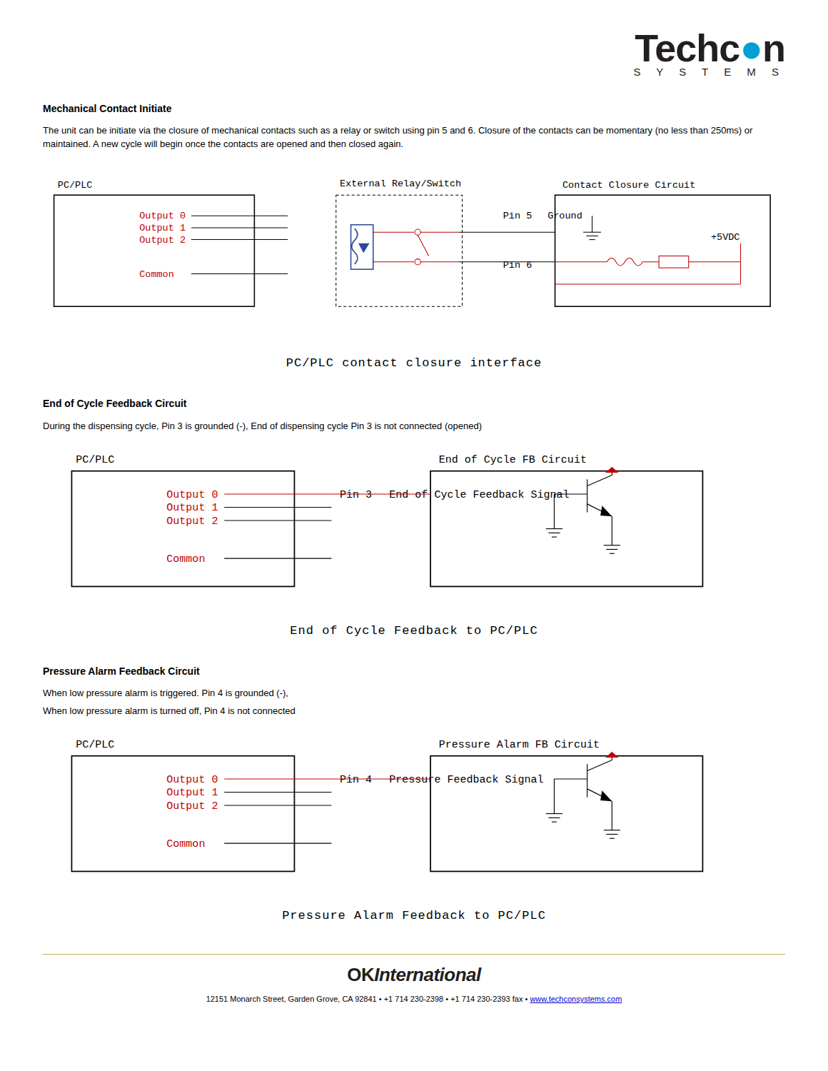Techc●n
S Y S T E M S
Mechanical Contact Initiate
The unit can be initiate via the closure of mechanical contacts such as a relay or switch using pin 5 and 6. Closure of the contacts can be momentary (no less than 250ms) or maintained. A new cycle will begin once the contacts are opened and then closed again.
PC/PLC Output 0 Output 1 Output 2 Common External Relay/Switch Contact Closure Circuit Pin 5 Ground Pin 6 +5VDC
PC/PLC contact closure interface
End of Cycle Feedback Circuit
During the dispensing cycle, Pin 3 is grounded (-), End of dispensing cycle Pin 3 is not connected (opened)
PC/PLC Output 0 Output 1 Output 2 Common End of Cycle FB Circuit Pin 3 End of Cycle Feedback Signal
End of Cycle Feedback to PC/PLC
Pressure Alarm Feedback Circuit
When low pressure alarm is triggered. Pin 4 is grounded (-),
When low pressure alarm is turned off, Pin 4 is not connected
PC/PLC Output 0 Output 1 Output 2 Common Pressure Alarm FB Circuit Pin 4 Pressure Feedback Signal
Pressure Alarm Feedback to PC/PLC
OK International
12151 Monarch Street, Garden Grove, CA 92841 • +1 714 230-2398 • +1 714 230-2393 fax • www.techconsystems.com